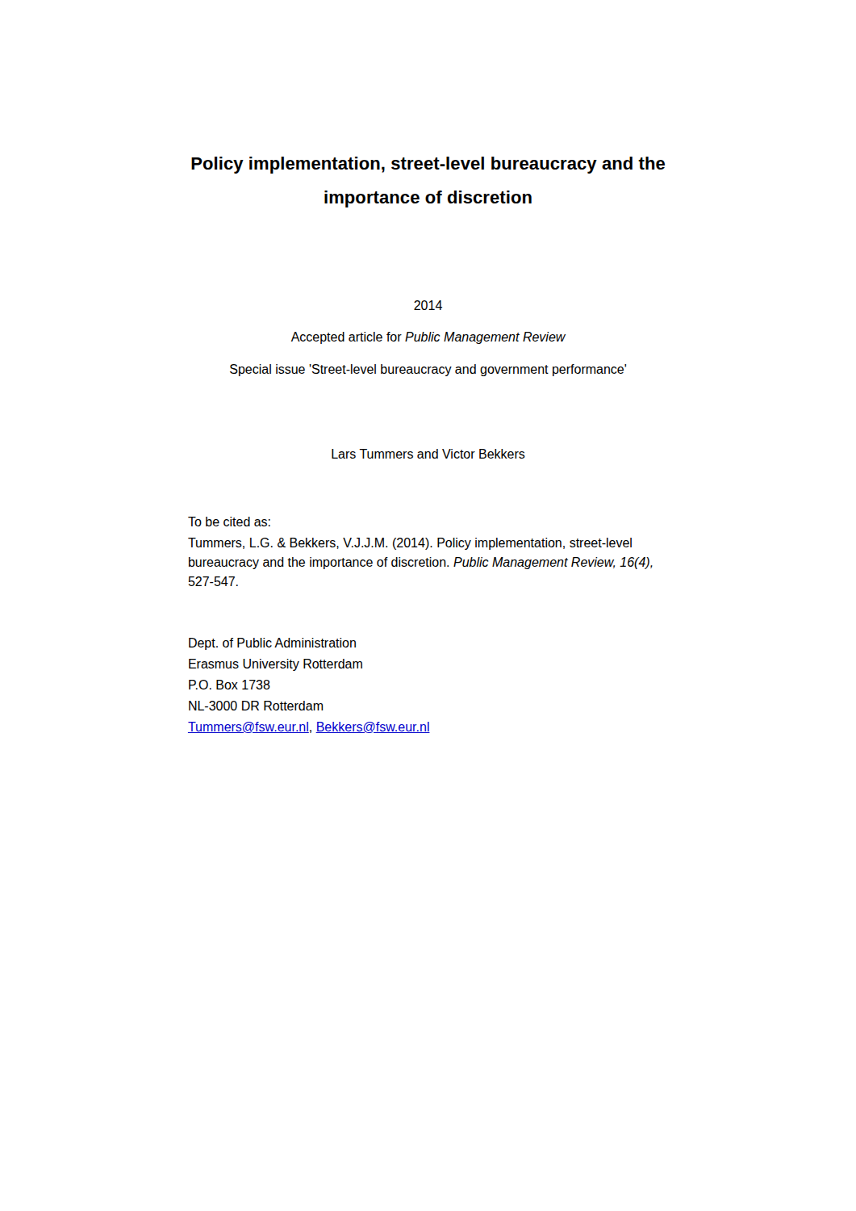Policy implementation, street-level bureaucracy and the importance of discretion
2014
Accepted article for Public Management Review
Special issue 'Street-level bureaucracy and government performance'
Lars Tummers and Victor Bekkers
To be cited as:
Tummers, L.G. & Bekkers, V.J.J.M. (2014). Policy implementation, street-level bureaucracy and the importance of discretion. Public Management Review, 16(4), 527-547.
Dept. of Public Administration
Erasmus University Rotterdam
P.O. Box 1738
NL-3000 DR Rotterdam
Tummers@fsw.eur.nl, Bekkers@fsw.eur.nl